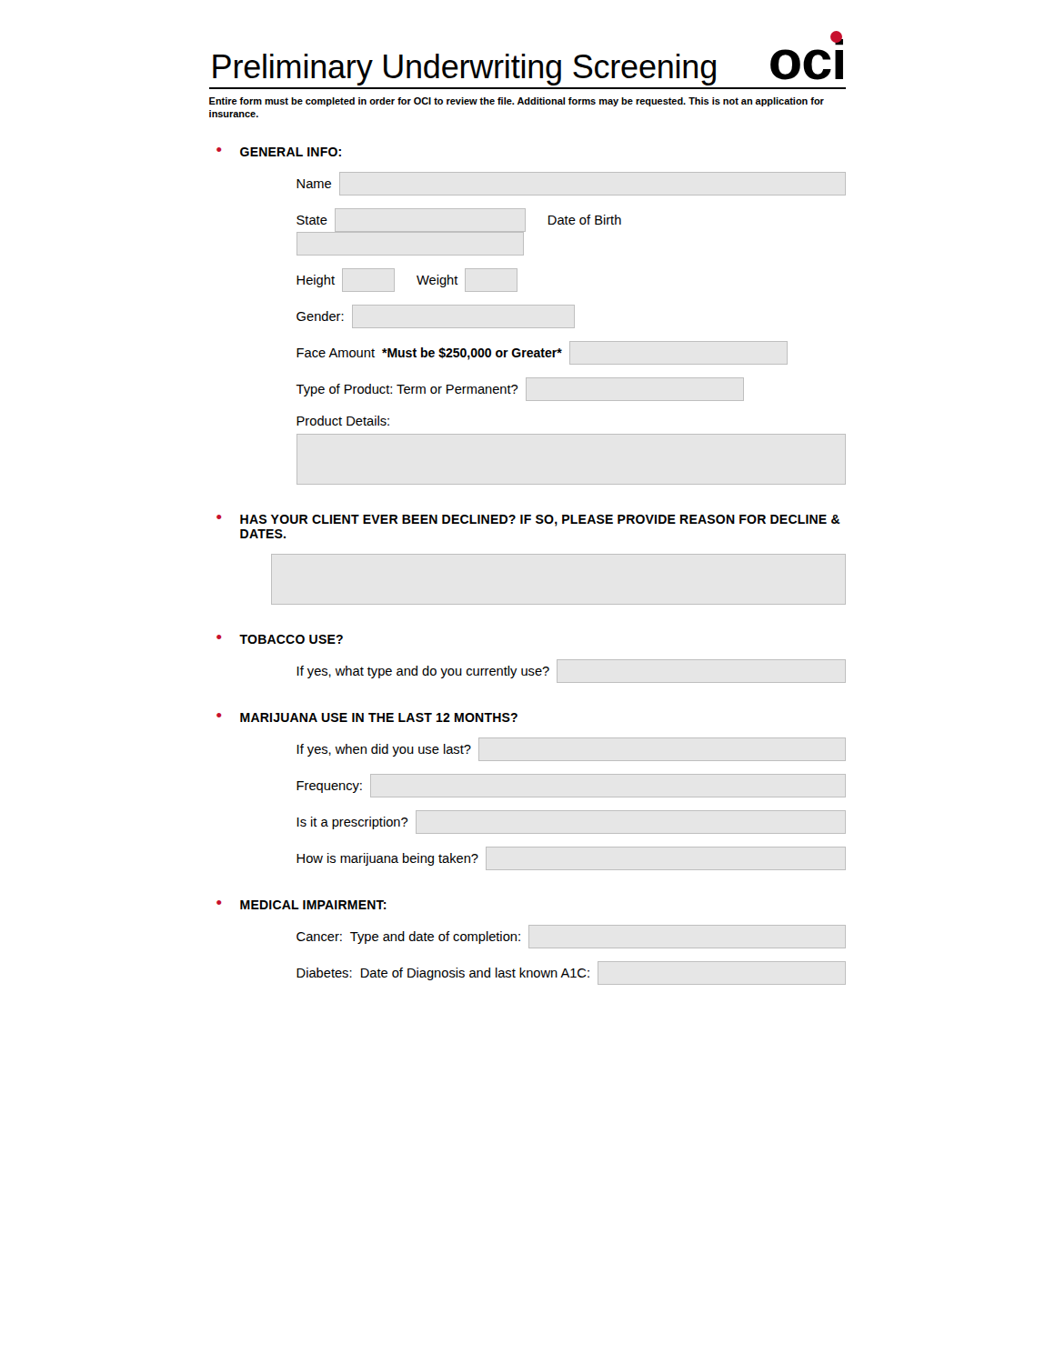Preliminary Underwriting Screening
oci
Entire form must be completed in order for OCI to review the file. Additional forms may be requested. This is not an application for insurance.
GENERAL INFO:
Name
State Date of Birth
Height Weight
Gender:
Face Amount *Must be $250,000 or Greater*
Type of Product: Term or Permanent?
Product Details:
HAS YOUR CLIENT EVER BEEN DECLINED? IF SO, PLEASE PROVIDE REASON FOR DECLINE & DATES.
TOBACCO USE?
If yes, what type and do you currently use?
MARIJUANA USE IN THE LAST 12 MONTHS?
If yes, when did you use last?
Frequency:
Is it a prescription?
How is marijuana being taken?
MEDICAL IMPAIRMENT:
Cancer: Type and date of completion:
Diabetes: Date of Diagnosis and last known A1C: